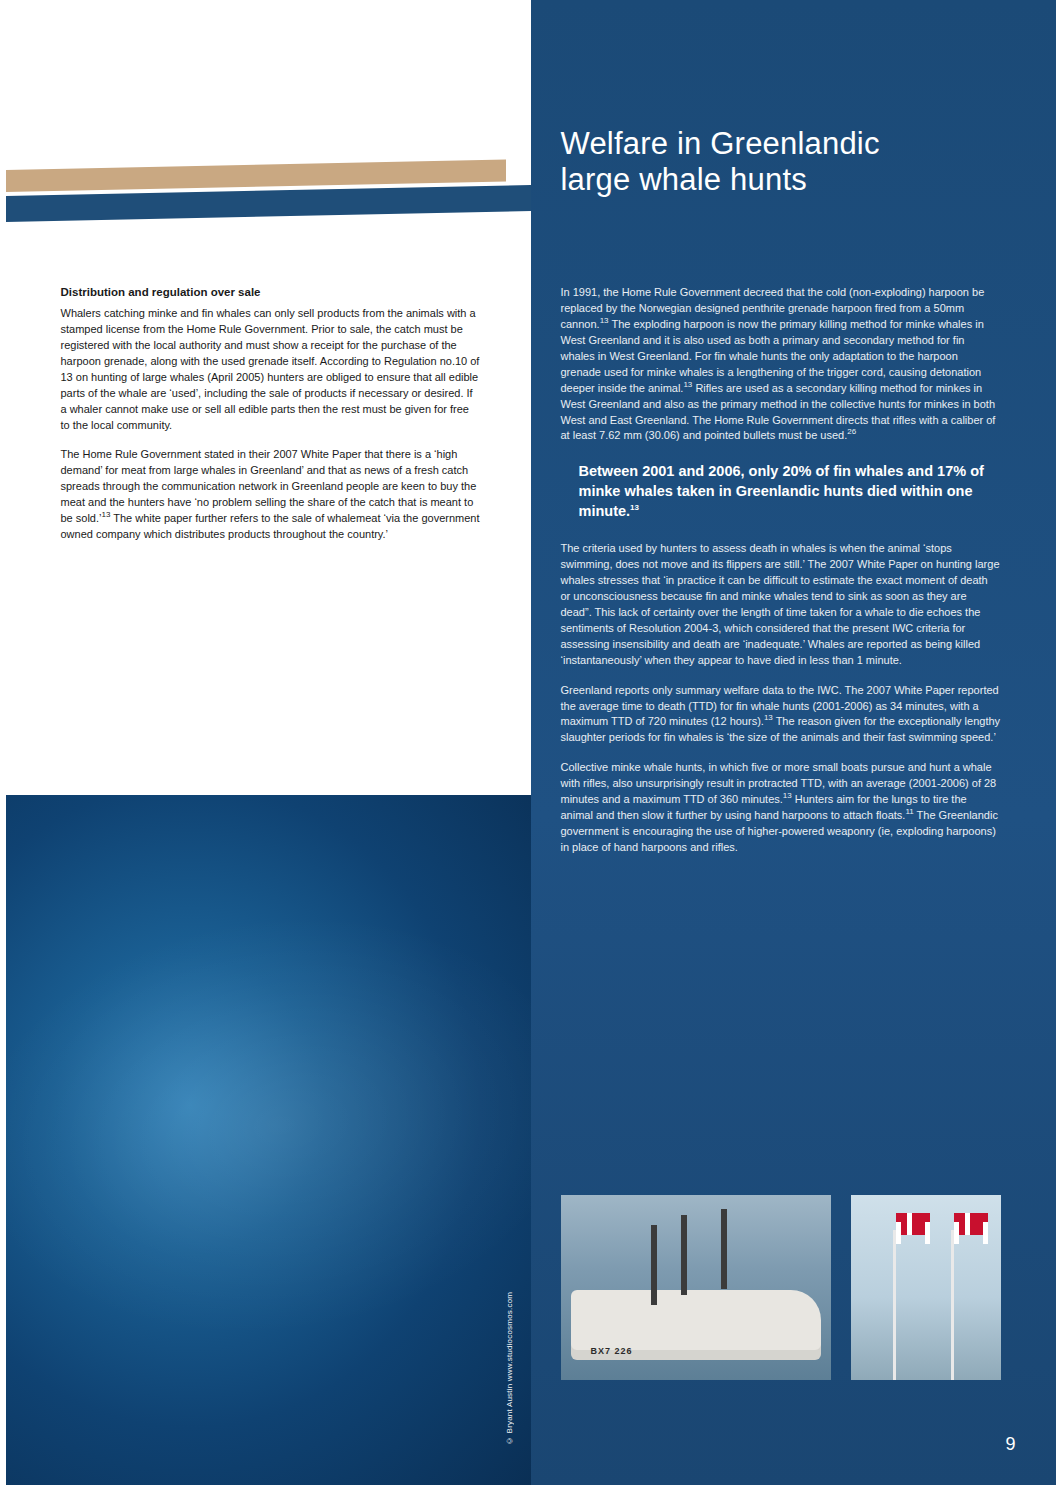Welfare in Greenlandic
large whale hunts
Distribution and regulation over sale
Whalers catching minke and fin whales can only sell products from the animals with a stamped license from the Home Rule Government. Prior to sale, the catch must be registered with the local authority and must show a receipt for the purchase of the harpoon grenade, along with the used grenade itself. According to Regulation no.10 of 13 on hunting of large whales (April 2005) hunters are obliged to ensure that all edible parts of the whale are ‘used’, including the sale of products if necessary or desired. If a whaler cannot make use or sell all edible parts then the rest must be given for free to the local community.
The Home Rule Government stated in their 2007 White Paper that there is a ‘high demand’ for meat from large whales in Greenland’ and that as news of a fresh catch spreads through the communication network in Greenland people are keen to buy the meat and the hunters have ‘no problem selling the share of the catch that is meant to be sold.’13 The white paper further refers to the sale of whalemeat ‘via the government owned company which distributes products throughout the country.’
© Bryant Austin www.studiocosmos.com
In 1991, the Home Rule Government decreed that the cold (non-exploding) harpoon be replaced by the Norwegian designed penthrite grenade harpoon fired from a 50mm cannon.13 The exploding harpoon is now the primary killing method for minke whales in West Greenland and it is also used as both a primary and secondary method for fin whales in West Greenland. For fin whale hunts the only adaptation to the harpoon grenade used for minke whales is a lengthening of the trigger cord, causing detonation deeper inside the animal.13 Rifles are used as a secondary killing method for minkes in West Greenland and also as the primary method in the collective hunts for minkes in both West and East Greenland. The Home Rule Government directs that rifles with a caliber of at least 7.62 mm (30.06) and pointed bullets must be used.26
Between 2001 and 2006, only 20% of fin whales and 17% of minke whales taken in Greenlandic hunts died within one minute.13
The criteria used by hunters to assess death in whales is when the animal ‘stops swimming, does not move and its flippers are still.’ The 2007 White Paper on hunting large whales stresses that ‘in practice it can be difficult to estimate the exact moment of death or unconsciousness because fin and minke whales tend to sink as soon as they are dead”. This lack of certainty over the length of time taken for a whale to die echoes the sentiments of Resolution 2004-3, which considered that the present IWC criteria for assessing insensibility and death are ‘inadequate.’ Whales are reported as being killed ‘instantaneously’ when they appear to have died in less than 1 minute.
Greenland reports only summary welfare data to the IWC. The 2007 White Paper reported the average time to death (TTD) for fin whale hunts (2001-2006) as 34 minutes, with a maximum TTD of 720 minutes (12 hours).13 The reason given for the exceptionally lengthy slaughter periods for fin whales is ‘the size of the animals and their fast swimming speed.’
Collective minke whale hunts, in which five or more small boats pursue and hunt a whale with rifles, also unsurprisingly result in protracted TTD, with an average (2001-2006) of 28 minutes and a maximum TTD of 360 minutes.13 Hunters aim for the lungs to tire the animal and then slow it further by using hand harpoons to attach floats.11 The Greenlandic government is encouraging the use of higher-powered weaponry (ie, exploding harpoons) in place of hand harpoons and rifles.
BX7 226
9